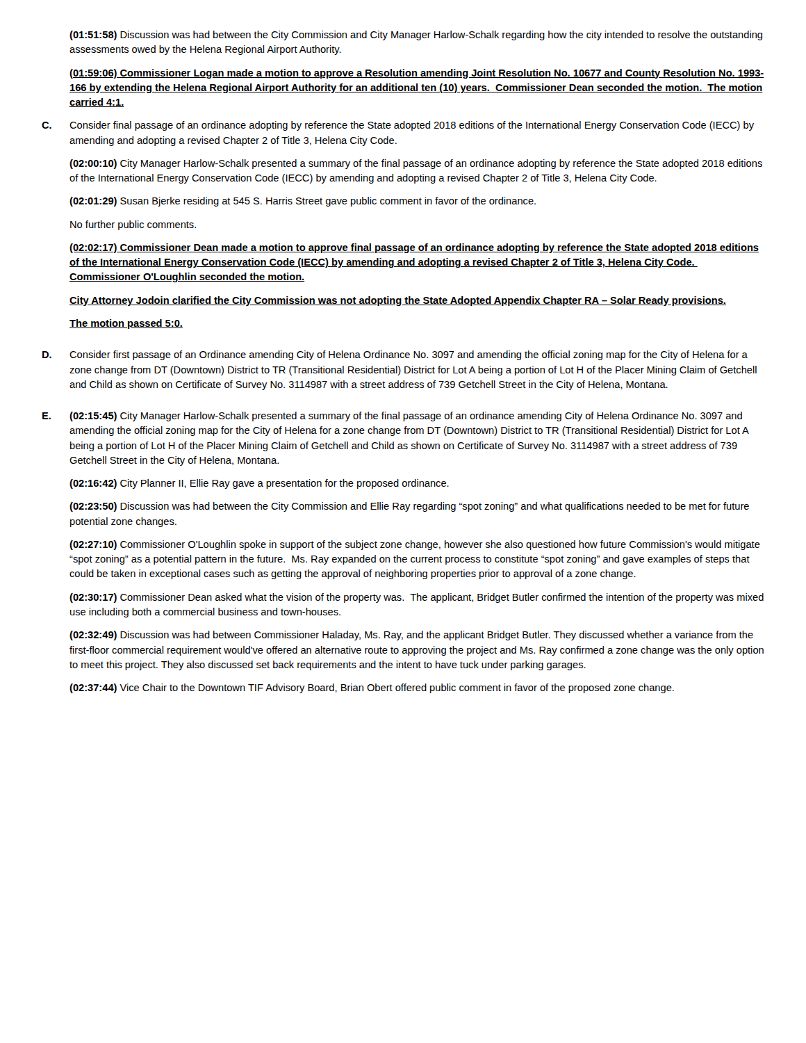(01:51:58) Discussion was had between the City Commission and City Manager Harlow-Schalk regarding how the city intended to resolve the outstanding assessments owed by the Helena Regional Airport Authority.
(01:59:06) Commissioner Logan made a motion to approve a Resolution amending Joint Resolution No. 10677 and County Resolution No. 1993-166 by extending the Helena Regional Airport Authority for an additional ten (10) years. Commissioner Dean seconded the motion. The motion carried 4:1.
C.
Consider final passage of an ordinance adopting by reference the State adopted 2018 editions of the International Energy Conservation Code (IECC) by amending and adopting a revised Chapter 2 of Title 3, Helena City Code.
(02:00:10) City Manager Harlow-Schalk presented a summary of the final passage of an ordinance adopting by reference the State adopted 2018 editions of the International Energy Conservation Code (IECC) by amending and adopting a revised Chapter 2 of Title 3, Helena City Code.
(02:01:29) Susan Bjerke residing at 545 S. Harris Street gave public comment in favor of the ordinance.
No further public comments.
(02:02:17) Commissioner Dean made a motion to approve final passage of an ordinance adopting by reference the State adopted 2018 editions of the International Energy Conservation Code (IECC) by amending and adopting a revised Chapter 2 of Title 3, Helena City Code. Commissioner O'Loughlin seconded the motion.
City Attorney Jodoin clarified the City Commission was not adopting the State Adopted Appendix Chapter RA – Solar Ready provisions.
The motion passed 5:0.
D.
Consider first passage of an Ordinance amending City of Helena Ordinance No. 3097 and amending the official zoning map for the City of Helena for a zone change from DT (Downtown) District to TR (Transitional Residential) District for Lot A being a portion of Lot H of the Placer Mining Claim of Getchell and Child as shown on Certificate of Survey No. 3114987 with a street address of 739 Getchell Street in the City of Helena, Montana.
E.
(02:15:45) City Manager Harlow-Schalk presented a summary of the final passage of an ordinance amending City of Helena Ordinance No. 3097 and amending the official zoning map for the City of Helena for a zone change from DT (Downtown) District to TR (Transitional Residential) District for Lot A being a portion of Lot H of the Placer Mining Claim of Getchell and Child as shown on Certificate of Survey No. 3114987 with a street address of 739 Getchell Street in the City of Helena, Montana.
(02:16:42) City Planner II, Ellie Ray gave a presentation for the proposed ordinance.
(02:23:50) Discussion was had between the City Commission and Ellie Ray regarding “spot zoning” and what qualifications needed to be met for future potential zone changes.
(02:27:10) Commissioner O'Loughlin spoke in support of the subject zone change, however she also questioned how future Commission's would mitigate “spot zoning” as a potential pattern in the future. Ms. Ray expanded on the current process to constitute “spot zoning” and gave examples of steps that could be taken in exceptional cases such as getting the approval of neighboring properties prior to approval of a zone change.
(02:30:17) Commissioner Dean asked what the vision of the property was. The applicant, Bridget Butler confirmed the intention of the property was mixed use including both a commercial business and town-houses.
(02:32:49) Discussion was had between Commissioner Haladay, Ms. Ray, and the applicant Bridget Butler. They discussed whether a variance from the first-floor commercial requirement would've offered an alternative route to approving the project and Ms. Ray confirmed a zone change was the only option to meet this project. They also discussed set back requirements and the intent to have tuck under parking garages.
(02:37:44) Vice Chair to the Downtown TIF Advisory Board, Brian Obert offered public comment in favor of the proposed zone change.